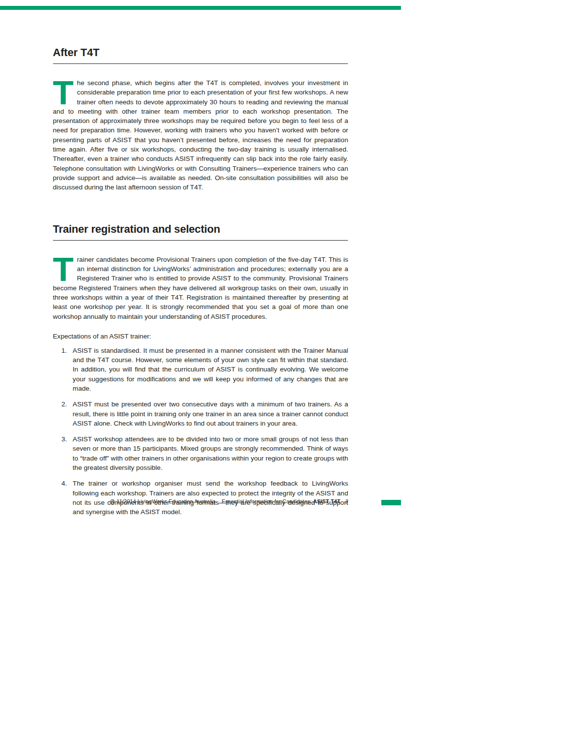After T4T
The second phase, which begins after the T4T is completed, involves your investment in considerable preparation time prior to each presentation of your first few workshops. A new trainer often needs to devote approximately 30 hours to reading and reviewing the manual and to meeting with other trainer team members prior to each workshop presentation. The presentation of approximately three workshops may be required before you begin to feel less of a need for preparation time. However, working with trainers who you haven’t worked with before or presenting parts of ASIST that you haven’t presented before, increases the need for preparation time again. After five or six workshops, conducting the two-day training is usually internalised. Thereafter, even a trainer who conducts ASIST infrequently can slip back into the role fairly easily. Telephone consultation with LivingWorks or with Consulting Trainers—experience trainers who can provide support and advice—is available as needed. On-site consultation possibilities will also be discussed during the last afternoon session of T4T.
Trainer registration and selection
Trainer candidates become Provisional Trainers upon completion of the five-day T4T. This is an internal distinction for LivingWorks’ administration and procedures; externally you are a Registered Trainer who is entitled to provide ASIST to the community. Provisional Trainers become Registered Trainers when they have delivered all workgroup tasks on their own, usually in three workshops within a year of their T4T. Registration is maintained thereafter by presenting at least one workshop per year. It is strongly recommended that you set a goal of more than one workshop annually to maintain your understanding of ASIST procedures.
Expectations of an ASIST trainer:
ASIST is standardised. It must be presented in a manner consistent with the Trainer Manual and the T4T course. However, some elements of your own style can fit within that standard. In addition, you will find that the curriculum of ASIST is continually evolving. We welcome your suggestions for modifications and we will keep you informed of any changes that are made.
ASIST must be presented over two consecutive days with a minimum of two trainers. As a result, there is little point in training only one trainer in an area since a trainer cannot conduct ASIST alone. Check with LivingWorks to find out about trainers in your area.
ASIST workshop attendees are to be divided into two or more small groups of not less than seven or more than 15 participants. Mixed groups are strongly recommended. Think of ways to “trade off” with other trainers in other organisations within your region to create groups with the greatest diversity possible.
The trainer or workshop organiser must send the workshop feedback to LivingWorks following each workshop. Trainers are also expected to protect the integrity of the ASIST and not its use components in other training formats—they are specifically designed to support and synergise with the ASIST model.
@ 11/2014 LivingWorks Education Australia Essential Information for Candidates: ASIST T4T 3